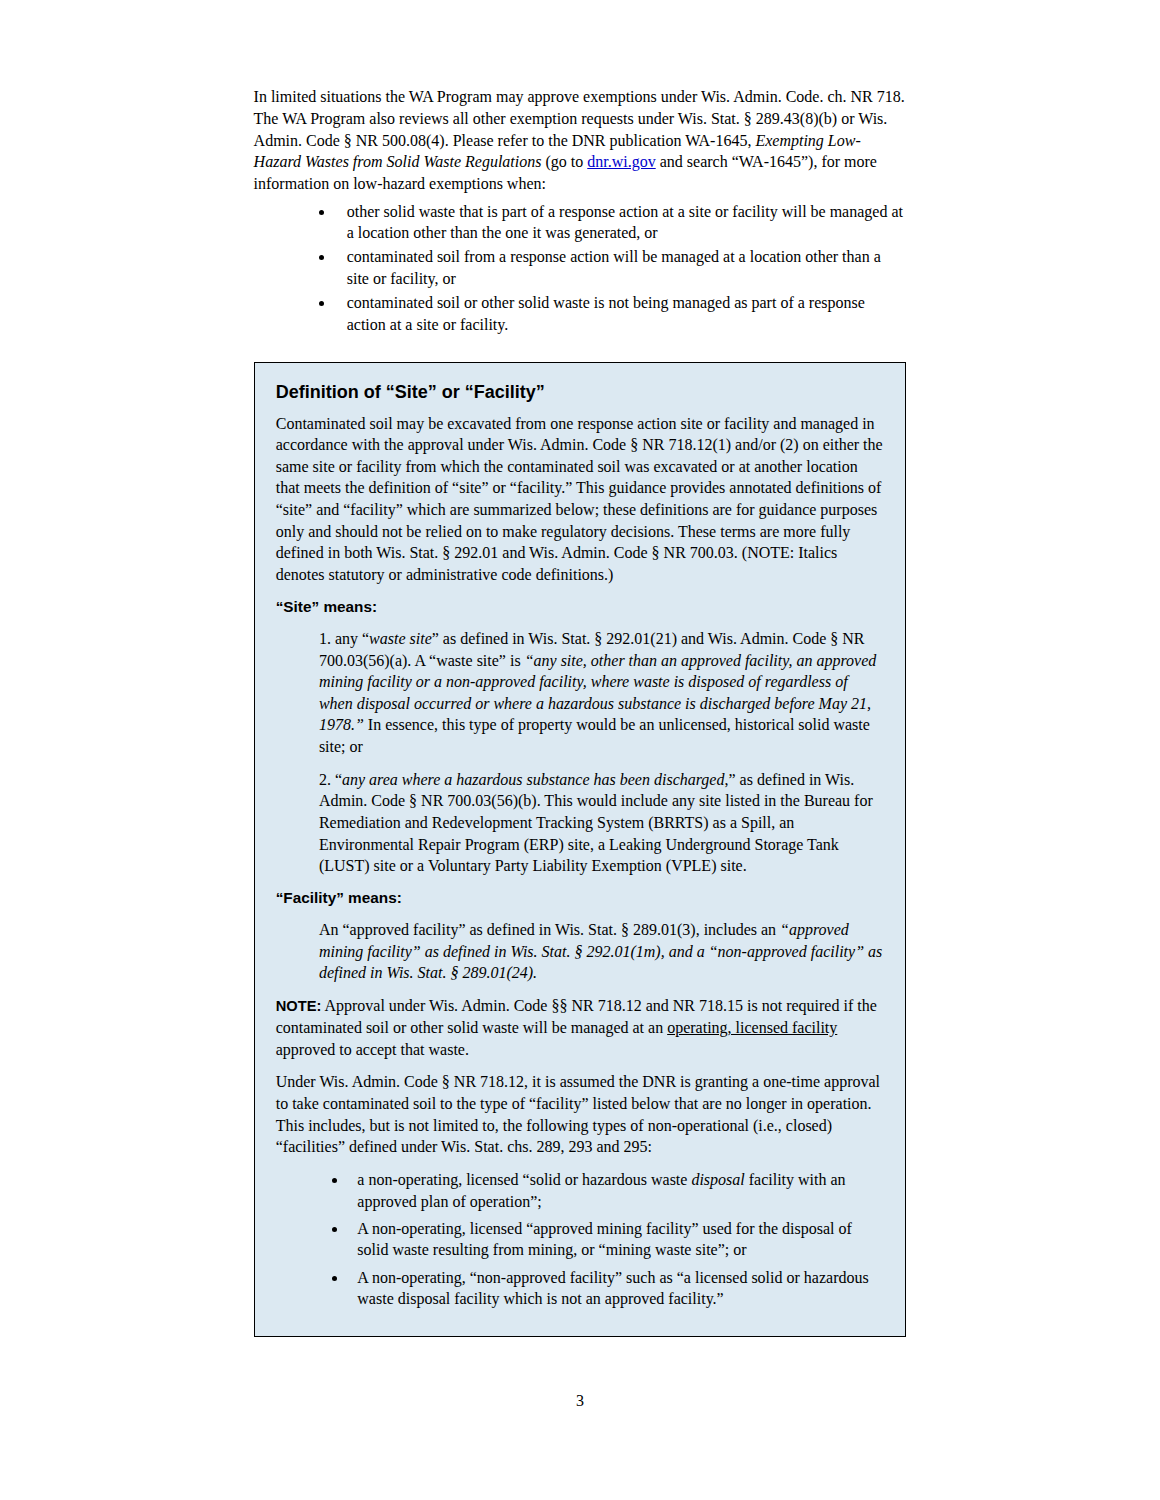In limited situations the WA Program may approve exemptions under Wis. Admin. Code. ch. NR 718. The WA Program also reviews all other exemption requests under Wis. Stat. § 289.43(8)(b) or Wis. Admin. Code § NR 500.08(4). Please refer to the DNR publication WA-1645, Exempting Low-Hazard Wastes from Solid Waste Regulations (go to dnr.wi.gov and search “WA-1645”), for more information on low-hazard exemptions when:
other solid waste that is part of a response action at a site or facility will be managed at a location other than the one it was generated, or
contaminated soil from a response action will be managed at a location other than a site or facility, or
contaminated soil or other solid waste is not being managed as part of a response action at a site or facility.
Definition of “Site” or “Facility”
Contaminated soil may be excavated from one response action site or facility and managed in accordance with the approval under Wis. Admin. Code § NR 718.12(1) and/or (2) on either the same site or facility from which the contaminated soil was excavated or at another location that meets the definition of “site” or “facility.” This guidance provides annotated definitions of “site” and “facility” which are summarized below; these definitions are for guidance purposes only and should not be relied on to make regulatory decisions. These terms are more fully defined in both Wis. Stat. § 292.01 and Wis. Admin. Code § NR 700.03. (NOTE: Italics denotes statutory or administrative code definitions.)
“Site” means:
1. any “waste site” as defined in Wis. Stat. § 292.01(21) and Wis. Admin. Code § NR 700.03(56)(a). A “waste site” is “any site, other than an approved facility, an approved mining facility or a non-approved facility, where waste is disposed of regardless of when disposal occurred or where a hazardous substance is discharged before May 21, 1978.” In essence, this type of property would be an unlicensed, historical solid waste site; or
2. “any area where a hazardous substance has been discharged,” as defined in Wis. Admin. Code § NR 700.03(56)(b). This would include any site listed in the Bureau for Remediation and Redevelopment Tracking System (BRRTS) as a Spill, an Environmental Repair Program (ERP) site, a Leaking Underground Storage Tank (LUST) site or a Voluntary Party Liability Exemption (VPLE) site.
“Facility” means:
An “approved facility” as defined in Wis. Stat. § 289.01(3), includes an “approved mining facility” as defined in Wis. Stat. § 292.01(1m), and a “non-approved facility” as defined in Wis. Stat. § 289.01(24).
NOTE: Approval under Wis. Admin. Code §§ NR 718.12 and NR 718.15 is not required if the contaminated soil or other solid waste will be managed at an operating, licensed facility approved to accept that waste.
Under Wis. Admin. Code § NR 718.12, it is assumed the DNR is granting a one-time approval to take contaminated soil to the type of “facility” listed below that are no longer in operation. This includes, but is not limited to, the following types of non-operational (i.e., closed) “facilities” defined under Wis. Stat. chs. 289, 293 and 295:
a non-operating, licensed “solid or hazardous waste disposal facility with an approved plan of operation”;
A non-operating, licensed “approved mining facility” used for the disposal of solid waste resulting from mining, or “mining waste site”; or
A non-operating, “non-approved facility” such as “a licensed solid or hazardous waste disposal facility which is not an approved facility.”
3